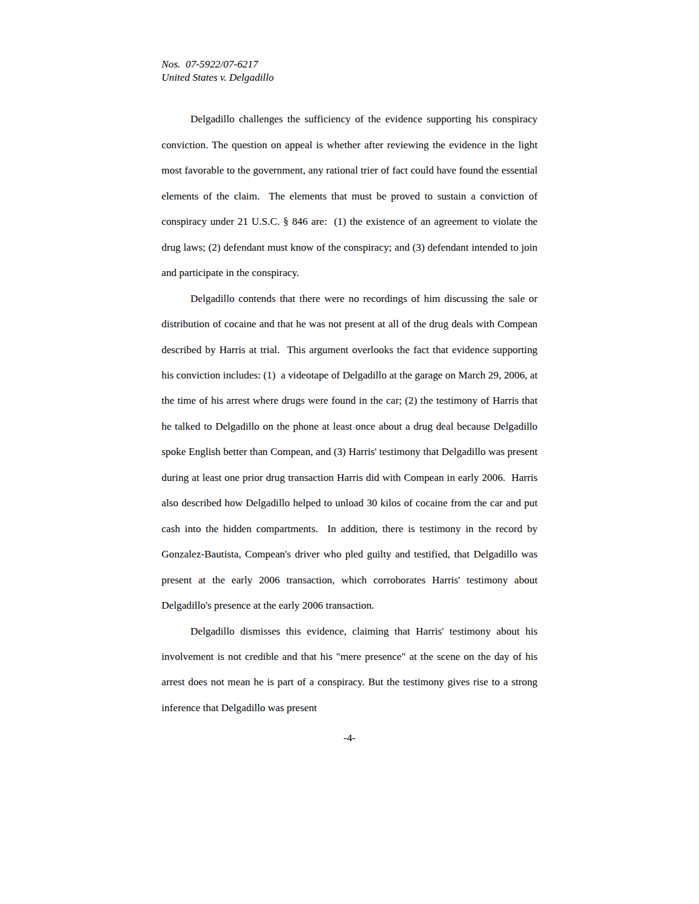Nos. 07-5922/07-6217
United States v. Delgadillo
Delgadillo challenges the sufficiency of the evidence supporting his conspiracy conviction. The question on appeal is whether after reviewing the evidence in the light most favorable to the government, any rational trier of fact could have found the essential elements of the claim. The elements that must be proved to sustain a conviction of conspiracy under 21 U.S.C. § 846 are: (1) the existence of an agreement to violate the drug laws; (2) defendant must know of the conspiracy; and (3) defendant intended to join and participate in the conspiracy.
Delgadillo contends that there were no recordings of him discussing the sale or distribution of cocaine and that he was not present at all of the drug deals with Compean described by Harris at trial. This argument overlooks the fact that evidence supporting his conviction includes: (1) a videotape of Delgadillo at the garage on March 29, 2006, at the time of his arrest where drugs were found in the car; (2) the testimony of Harris that he talked to Delgadillo on the phone at least once about a drug deal because Delgadillo spoke English better than Compean, and (3) Harris' testimony that Delgadillo was present during at least one prior drug transaction Harris did with Compean in early 2006. Harris also described how Delgadillo helped to unload 30 kilos of cocaine from the car and put cash into the hidden compartments. In addition, there is testimony in the record by Gonzalez-Bautista, Compean's driver who pled guilty and testified, that Delgadillo was present at the early 2006 transaction, which corroborates Harris' testimony about Delgadillo's presence at the early 2006 transaction.
Delgadillo dismisses this evidence, claiming that Harris' testimony about his involvement is not credible and that his "mere presence" at the scene on the day of his arrest does not mean he is part of a conspiracy. But the testimony gives rise to a strong inference that Delgadillo was present
-4-